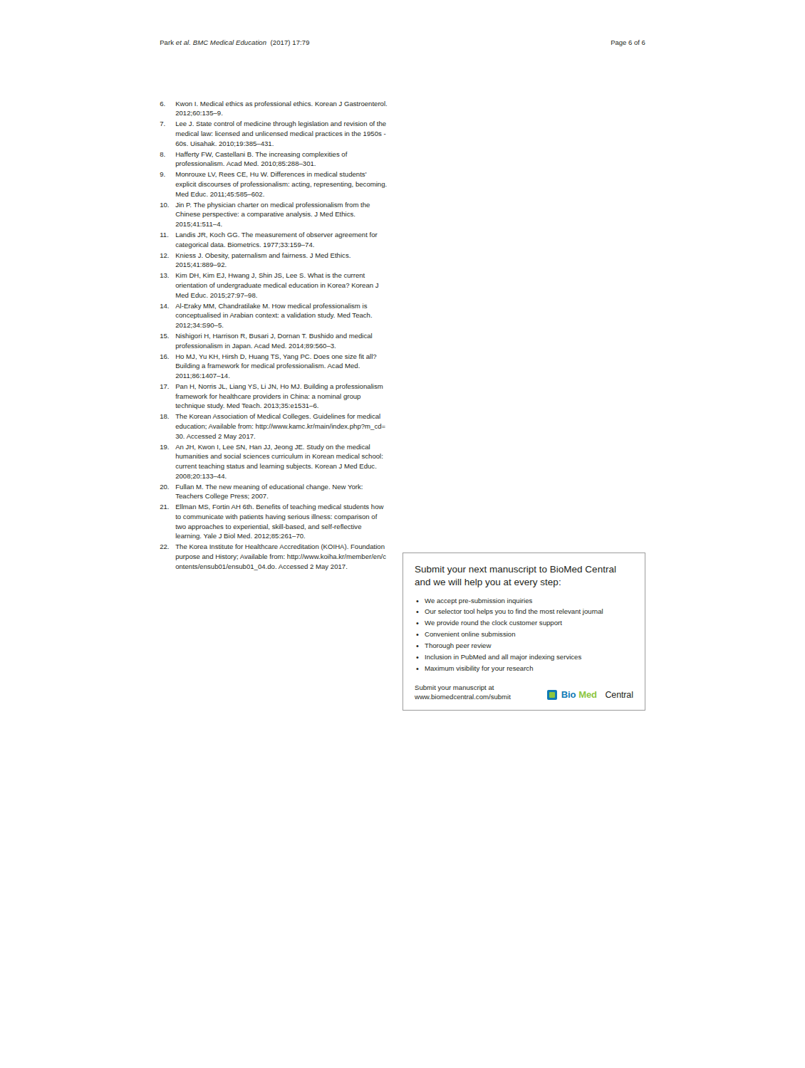Park et al. BMC Medical Education (2017) 17:79
Page 6 of 6
Kwon I. Medical ethics as professional ethics. Korean J Gastroenterol. 2012;60:135–9.
Lee J. State control of medicine through legislation and revision of the medical law: licensed and unlicensed medical practices in the 1950s - 60s. Uisahak. 2010;19:385–431.
Hafferty FW, Castellani B. The increasing complexities of professionalism. Acad Med. 2010;85:288–301.
Monrouxe LV, Rees CE, Hu W. Differences in medical students' explicit discourses of professionalism: acting, representing, becoming. Med Educ. 2011;45:585–602.
Jin P. The physician charter on medical professionalism from the Chinese perspective: a comparative analysis. J Med Ethics. 2015;41:511–4.
Landis JR, Koch GG. The measurement of observer agreement for categorical data. Biometrics. 1977;33:159–74.
Kniess J. Obesity, paternalism and fairness. J Med Ethics. 2015;41:889–92.
Kim DH, Kim EJ, Hwang J, Shin JS, Lee S. What is the current orientation of undergraduate medical education in Korea? Korean J Med Educ. 2015;27:97–98.
Al-Eraky MM, Chandratilake M. How medical professionalism is conceptualised in Arabian context: a validation study. Med Teach. 2012;34:S90–5.
Nishigori H, Harrison R, Busari J, Dornan T. Bushido and medical professionalism in Japan. Acad Med. 2014;89:560–3.
Ho MJ, Yu KH, Hirsh D, Huang TS, Yang PC. Does one size fit all? Building a framework for medical professionalism. Acad Med. 2011;86:1407–14.
Pan H, Norris JL, Liang YS, Li JN, Ho MJ. Building a professionalism framework for healthcare providers in China: a nominal group technique study. Med Teach. 2013;35:e1531–6.
The Korean Association of Medical Colleges. Guidelines for medical education; Available from: http://www.kamc.kr/main/index.php?m_cd=30. Accessed 2 May 2017.
An JH, Kwon I, Lee SN, Han JJ, Jeong JE. Study on the medical humanities and social sciences curriculum in Korean medical school: current teaching status and learning subjects. Korean J Med Educ. 2008;20:133–44.
Fullan M. The new meaning of educational change. New York: Teachers College Press; 2007.
Ellman MS, Fortin AH 6th. Benefits of teaching medical students how to communicate with patients having serious illness: comparison of two approaches to experiential, skill-based, and self-reflective learning. Yale J Biol Med. 2012;85:261–70.
The Korea Institute for Healthcare Accreditation (KOIHA). Foundation purpose and History; Available from: http://www.koiha.kr/member/en/contents/ensub01/ensub01_04.do. Accessed 2 May 2017.
Submit your next manuscript to BioMed Central
and we will help you at every step:
We accept pre-submission inquiries
Our selector tool helps you to find the most relevant journal
We provide round the clock customer support
Convenient online submission
Thorough peer review
Inclusion in PubMed and all major indexing services
Maximum visibility for your research
Submit your manuscript at
www.biomedcentral.com/submit
Bio Med Central